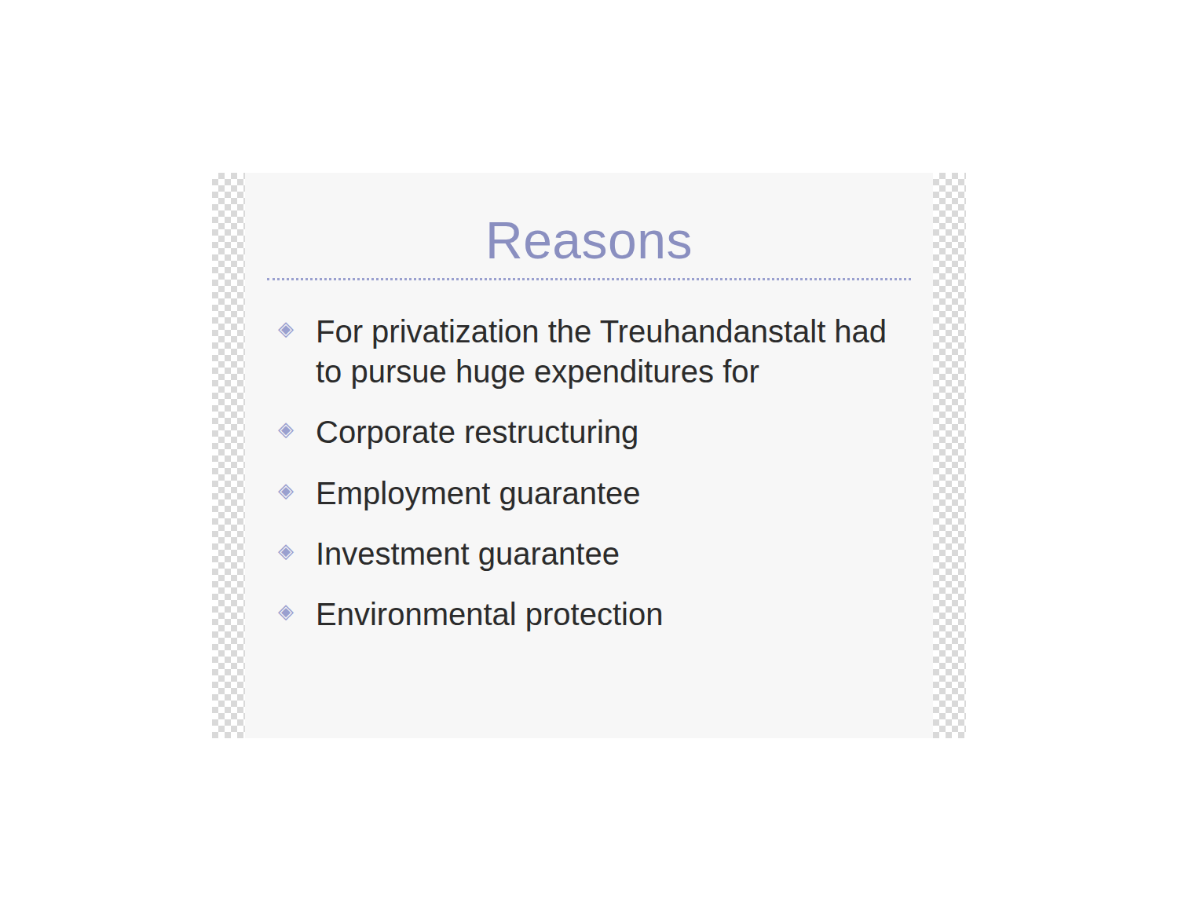Reasons
For privatization the Treuhandanstalt had to pursue huge expenditures for
Corporate restructuring
Employment guarantee
Investment guarantee
Environmental protection